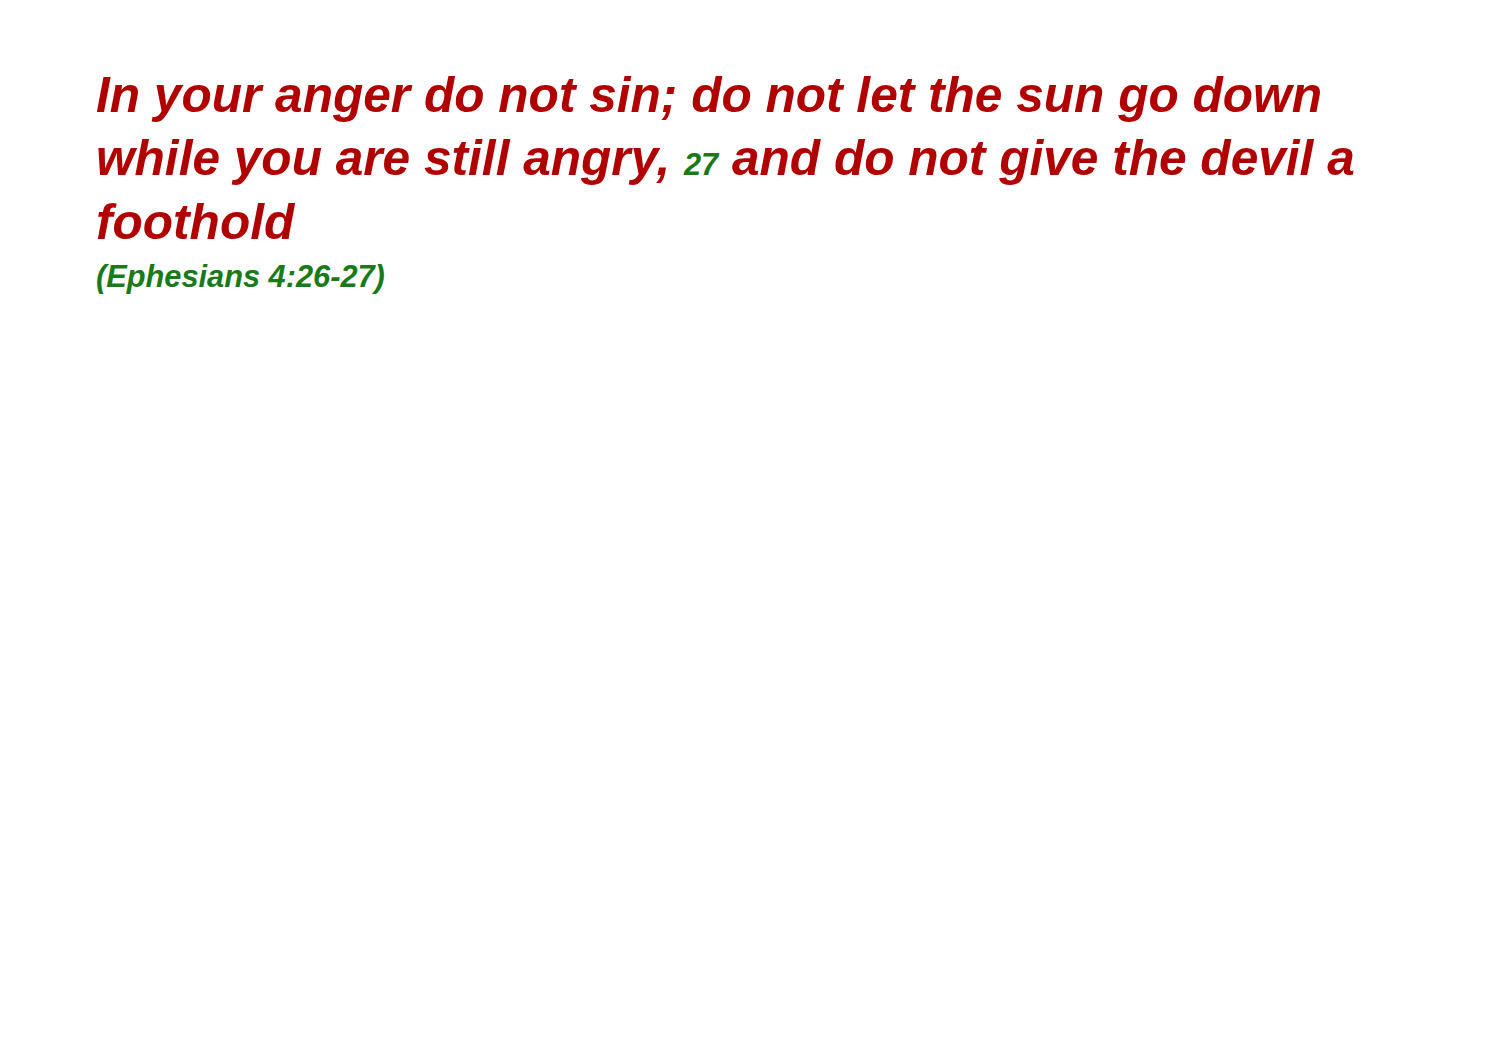In your anger do not sin; do not let the sun go down while you are still angry, 27 and do not give the devil a foothold (Ephesians 4:26-27)